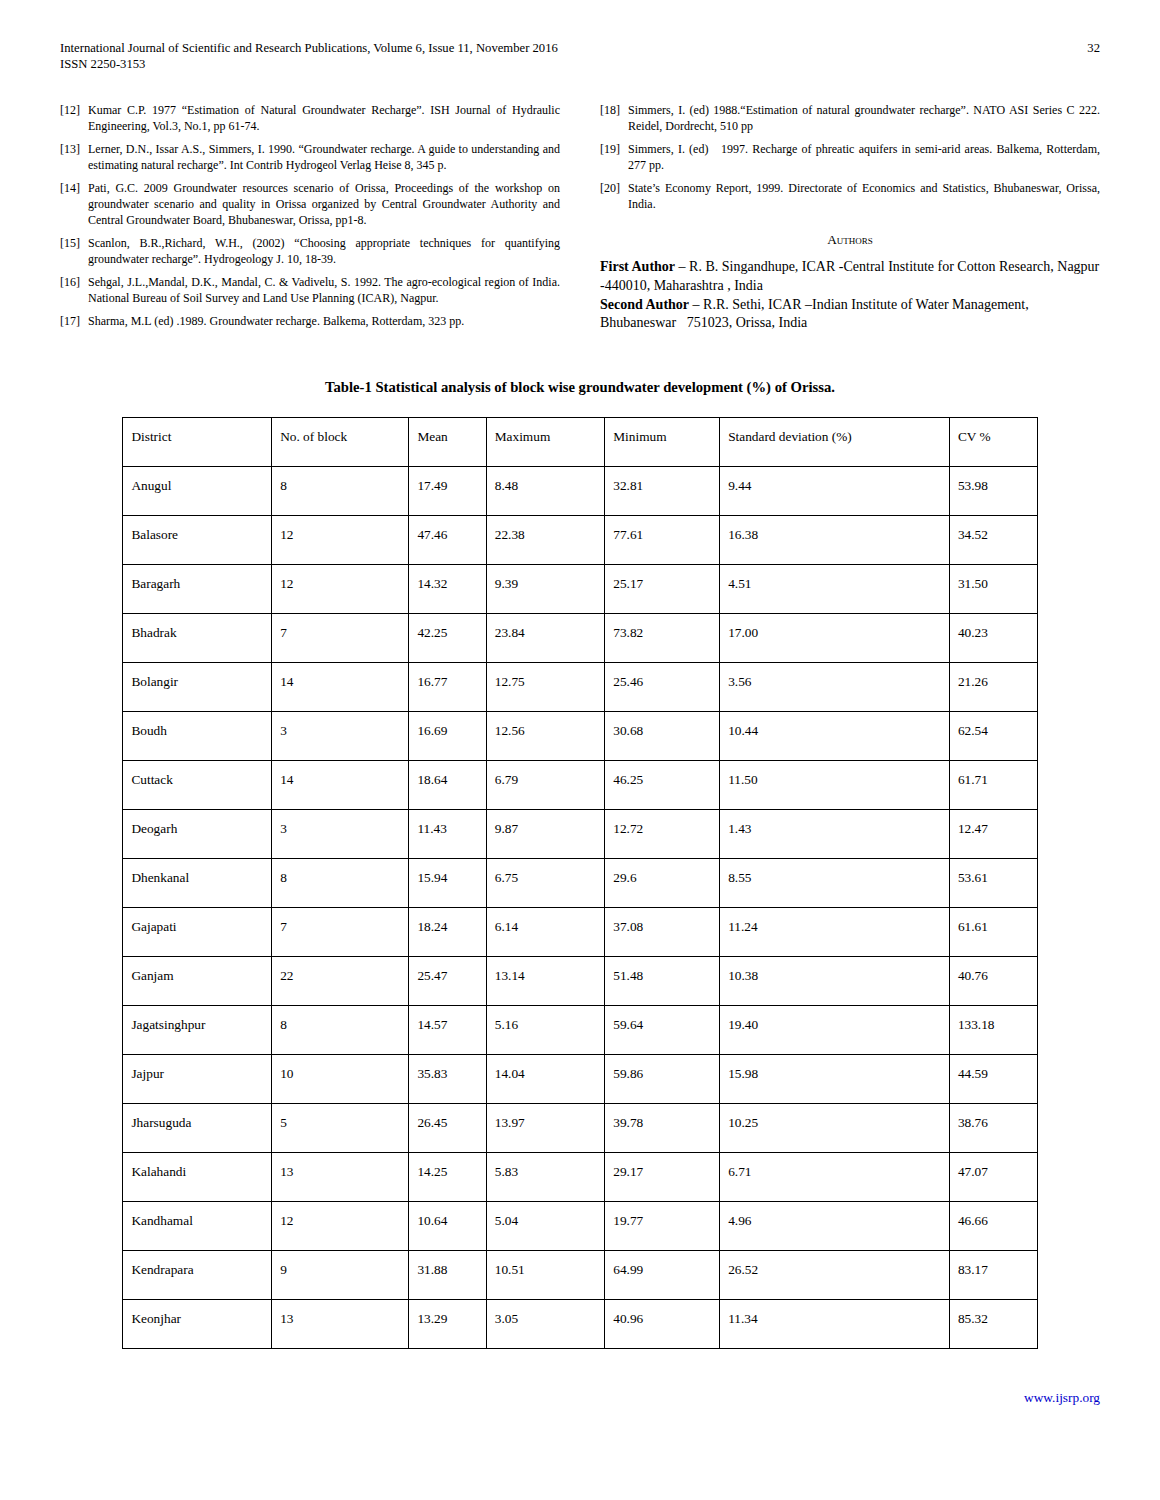International Journal of Scientific and Research Publications, Volume 6, Issue 11, November 2016
ISSN 2250-3153 32
[12] Kumar C.P. 1977 “Estimation of Natural Groundwater Recharge”. ISH Journal of Hydraulic Engineering, Vol.3, No.1, pp 61-74.
[13] Lerner, D.N., Issar A.S., Simmers, I. 1990. “Groundwater recharge. A guide to understanding and estimating natural recharge”. Int Contrib Hydrogeol Verlag Heise 8, 345 p.
[14] Pati, G.C. 2009 Groundwater resources scenario of Orissa, Proceedings of the workshop on groundwater scenario and quality in Orissa organized by Central Groundwater Authority and Central Groundwater Board, Bhubaneswar, Orissa, pp1-8.
[15] Scanlon, B.R.,Richard, W.H., (2002) “Choosing appropriate techniques for quantifying groundwater recharge”. Hydrogeology J. 10, 18-39.
[16] Sehgal, J.L.,Mandal, D.K., Mandal, C. & Vadivelu, S. 1992. The agro-ecological region of India. National Bureau of Soil Survey and Land Use Planning (ICAR), Nagpur.
[17] Sharma, M.L (ed) .1989. Groundwater recharge. Balkema, Rotterdam, 323 pp.
[18] Simmers, I. (ed) 1988.“Estimation of natural groundwater recharge”. NATO ASI Series C 222. Reidel, Dordrecht, 510 pp
[19] Simmers, I. (ed) 1997. Recharge of phreatic aquifers in semi-arid areas. Balkema, Rotterdam, 277 pp.
[20] State’s Economy Report, 1999. Directorate of Economics and Statistics, Bhubaneswar, Orissa, India.
Authors
First Author – R. B. Singandhupe, ICAR -Central Institute for Cotton Research, Nagpur -440010, Maharashtra , India
Second Author – R.R. Sethi, ICAR –Indian Institute of Water Management, Bhubaneswar 751023, Orissa, India
Table-1 Statistical analysis of block wise groundwater development (%) of Orissa.
| District | No. of block | Mean | Maximum | Minimum | Standard deviation (%) | CV % |
| --- | --- | --- | --- | --- | --- | --- |
| Anugul | 8 | 17.49 | 8.48 | 32.81 | 9.44 | 53.98 |
| Balasore | 12 | 47.46 | 22.38 | 77.61 | 16.38 | 34.52 |
| Baragarh | 12 | 14.32 | 9.39 | 25.17 | 4.51 | 31.50 |
| Bhadrak | 7 | 42.25 | 23.84 | 73.82 | 17.00 | 40.23 |
| Bolangir | 14 | 16.77 | 12.75 | 25.46 | 3.56 | 21.26 |
| Boudh | 3 | 16.69 | 12.56 | 30.68 | 10.44 | 62.54 |
| Cuttack | 14 | 18.64 | 6.79 | 46.25 | 11.50 | 61.71 |
| Deogarh | 3 | 11.43 | 9.87 | 12.72 | 1.43 | 12.47 |
| Dhenkanal | 8 | 15.94 | 6.75 | 29.6 | 8.55 | 53.61 |
| Gajapati | 7 | 18.24 | 6.14 | 37.08 | 11.24 | 61.61 |
| Ganjam | 22 | 25.47 | 13.14 | 51.48 | 10.38 | 40.76 |
| Jagatsinghpur | 8 | 14.57 | 5.16 | 59.64 | 19.40 | 133.18 |
| Jajpur | 10 | 35.83 | 14.04 | 59.86 | 15.98 | 44.59 |
| Jharsuguda | 5 | 26.45 | 13.97 | 39.78 | 10.25 | 38.76 |
| Kalahandi | 13 | 14.25 | 5.83 | 29.17 | 6.71 | 47.07 |
| Kandhamal | 12 | 10.64 | 5.04 | 19.77 | 4.96 | 46.66 |
| Kendrapara | 9 | 31.88 | 10.51 | 64.99 | 26.52 | 83.17 |
| Keonjhar | 13 | 13.29 | 3.05 | 40.96 | 11.34 | 85.32 |
www.ijsrp.org